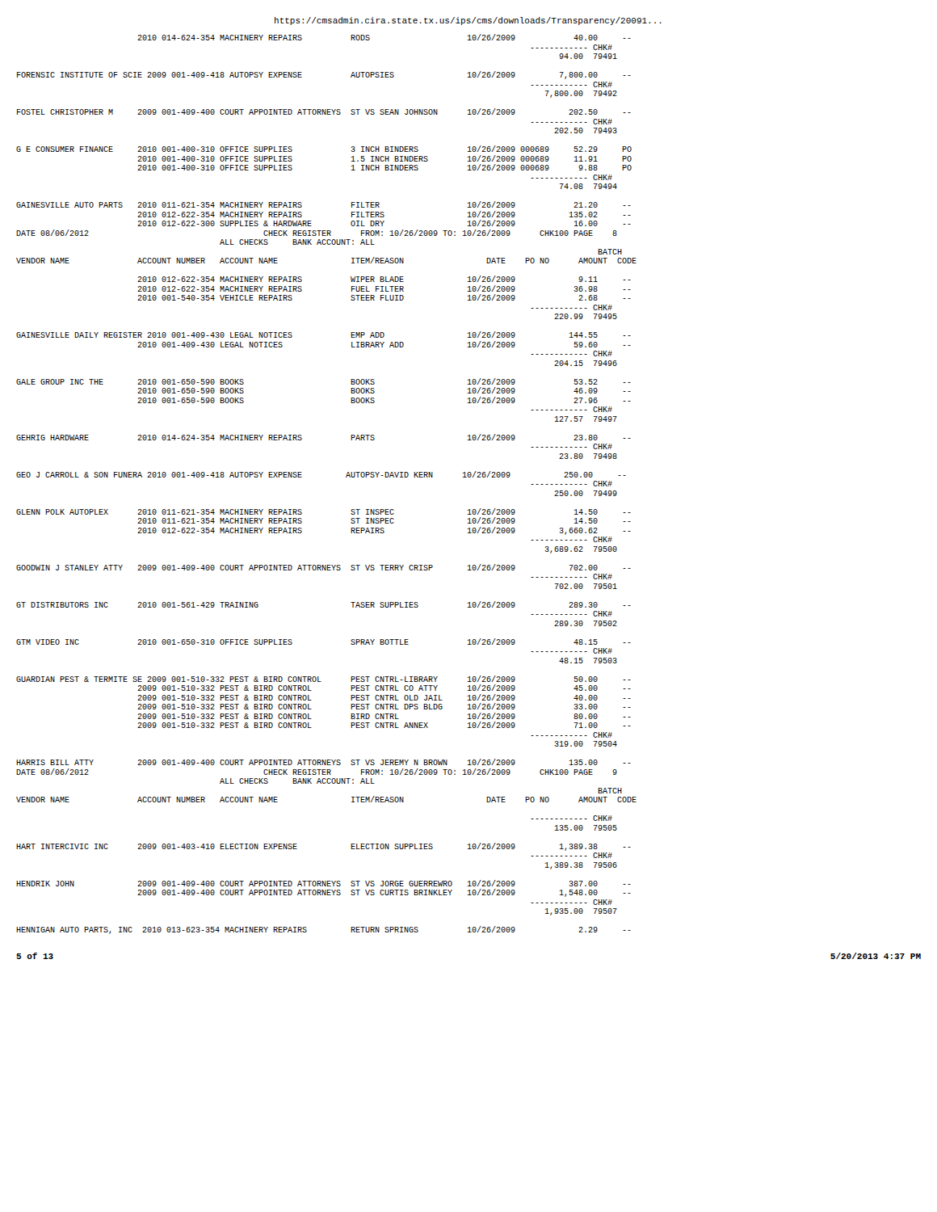https://cmsadmin.cira.state.tx.us/ips/cms/downloads/Transparency/20091...
                         2010 014-624-354 MACHINERY REPAIRS          RODS                    10/26/2009            40.00     --
                                                                                                          ------------ CHK#
                                                                                                                94.00  79491

FORENSIC INSTITUTE OF SCIE 2009 001-409-418 AUTOPSY EXPENSE          AUTOPSIES               10/26/2009         7,800.00     --
                                                                                                          ------------ CHK#
                                                                                                             7,800.00  79492

FOSTEL CHRISTOPHER M     2009 001-409-400 COURT APPOINTED ATTORNEYS  ST VS SEAN JOHNSON      10/26/2009           202.50     --
                                                                                                          ------------ CHK#
                                                                                                               202.50  79493

G E CONSUMER FINANCE     2010 001-400-310 OFFICE SUPPLIES            3 INCH BINDERS          10/26/2009 000689     52.29     PO
                         2010 001-400-310 OFFICE SUPPLIES            1.5 INCH BINDERS        10/26/2009 000689     11.91     PO
                         2010 001-400-310 OFFICE SUPPLIES            1 INCH BINDERS          10/26/2009 000689      9.88     PO
                                                                                                          ------------ CHK#
                                                                                                                74.08  79494

GAINESVILLE AUTO PARTS   2010 011-621-354 MACHINERY REPAIRS          FILTER                  10/26/2009            21.20     --
                         2010 012-622-354 MACHINERY REPAIRS          FILTERS                 10/26/2009           135.02     --
                         2010 012-622-300 SUPPLIES & HARDWARE        OIL DRY                 10/26/2009            16.00     --
DATE 08/06/2012                                    CHECK REGISTER      FROM: 10/26/2009 TO: 10/26/2009      CHK100 PAGE    8
                                          ALL CHECKS     BANK ACCOUNT: ALL
                                                                                                                        BATCH
VENDOR NAME              ACCOUNT NUMBER   ACCOUNT NAME               ITEM/REASON                 DATE    PO NO      AMOUNT  CODE

                         2010 012-622-354 MACHINERY REPAIRS          WIPER BLADE             10/26/2009             9.11     --
                         2010 012-622-354 MACHINERY REPAIRS          FUEL FILTER             10/26/2009            36.98     --
                         2010 001-540-354 VEHICLE REPAIRS            STEER FLUID             10/26/2009             2.68     --
                                                                                                          ------------ CHK#
                                                                                                               220.99  79495

GAINESVILLE DAILY REGISTER 2010 001-409-430 LEGAL NOTICES            EMP ADD                 10/26/2009           144.55     --
                         2010 001-409-430 LEGAL NOTICES              LIBRARY ADD             10/26/2009            59.60     --
                                                                                                          ------------ CHK#
                                                                                                               204.15  79496

GALE GROUP INC THE       2010 001-650-590 BOOKS                      BOOKS                   10/26/2009            53.52     --
                         2010 001-650-590 BOOKS                      BOOKS                   10/26/2009            46.09     --
                         2010 001-650-590 BOOKS                      BOOKS                   10/26/2009            27.96     --
                                                                                                          ------------ CHK#
                                                                                                               127.57  79497

GEHRIG HARDWARE          2010 014-624-354 MACHINERY REPAIRS          PARTS                   10/26/2009            23.80     --
                                                                                                          ------------ CHK#
                                                                                                                23.80  79498

GEO J CARROLL & SON FUNERA 2010 001-409-418 AUTOPSY EXPENSE         AUTOPSY-DAVID KERN      10/26/2009           250.00     --
                                                                                                          ------------ CHK#
                                                                                                               250.00  79499

GLENN POLK AUTOPLEX      2010 011-621-354 MACHINERY REPAIRS          ST INSPEC               10/26/2009            14.50     --
                         2010 011-621-354 MACHINERY REPAIRS          ST INSPEC               10/26/2009            14.50     --
                         2010 012-622-354 MACHINERY REPAIRS          REPAIRS                 10/26/2009         3,660.62     --
                                                                                                          ------------ CHK#
                                                                                                             3,689.62  79500

GOODWIN J STANLEY ATTY   2009 001-409-400 COURT APPOINTED ATTORNEYS  ST VS TERRY CRISP       10/26/2009           702.00     --
                                                                                                          ------------ CHK#
                                                                                                               702.00  79501

GT DISTRIBUTORS INC      2010 001-561-429 TRAINING                   TASER SUPPLIES          10/26/2009           289.30     --
                                                                                                          ------------ CHK#
                                                                                                               289.30  79502

GTM VIDEO INC            2010 001-650-310 OFFICE SUPPLIES            SPRAY BOTTLE            10/26/2009            48.15     --
                                                                                                          ------------ CHK#
                                                                                                                48.15  79503

GUARDIAN PEST & TERMITE SE 2009 001-510-332 PEST & BIRD CONTROL      PEST CNTRL-LIBRARY      10/26/2009            50.00     --
                         2009 001-510-332 PEST & BIRD CONTROL        PEST CNTRL CO ATTY      10/26/2009            45.00     --
                         2009 001-510-332 PEST & BIRD CONTROL        PEST CNTRL OLD JAIL     10/26/2009            40.00     --
                         2009 001-510-332 PEST & BIRD CONTROL        PEST CNTRL DPS BLDG     10/26/2009            33.00     --
                         2009 001-510-332 PEST & BIRD CONTROL        BIRD CNTRL              10/26/2009            80.00     --
                         2009 001-510-332 PEST & BIRD CONTROL        PEST CNTRL ANNEX        10/26/2009            71.00     --
                                                                                                          ------------ CHK#
                                                                                                               319.00  79504

HARRIS BILL ATTY         2009 001-409-400 COURT APPOINTED ATTORNEYS  ST VS JEREMY N BROWN    10/26/2009           135.00     --
DATE 08/06/2012                                    CHECK REGISTER      FROM: 10/26/2009 TO: 10/26/2009      CHK100 PAGE    9
                                          ALL CHECKS     BANK ACCOUNT: ALL
                                                                                                                        BATCH
VENDOR NAME              ACCOUNT NUMBER   ACCOUNT NAME               ITEM/REASON                 DATE    PO NO      AMOUNT  CODE

                                                                                                          ------------ CHK#
                                                                                                               135.00  79505

HART INTERCIVIC INC      2009 001-403-410 ELECTION EXPENSE           ELECTION SUPPLIES       10/26/2009         1,389.38     --
                                                                                                          ------------ CHK#
                                                                                                             1,389.38  79506

HENDRIK JOHN             2009 001-409-400 COURT APPOINTED ATTORNEYS  ST VS JORGE GUERREWRO   10/26/2009           387.00     --
                         2009 001-409-400 COURT APPOINTED ATTORNEYS  ST VS CURTIS BRINKLEY   10/26/2009         1,548.00     --
                                                                                                          ------------ CHK#
                                                                                                             1,935.00  79507

HENNIGAN AUTO PARTS, INC  2010 013-623-354 MACHINERY REPAIRS         RETURN SPRINGS          10/26/2009             2.29     --
5 of 13 5/20/2013 4:37 PM